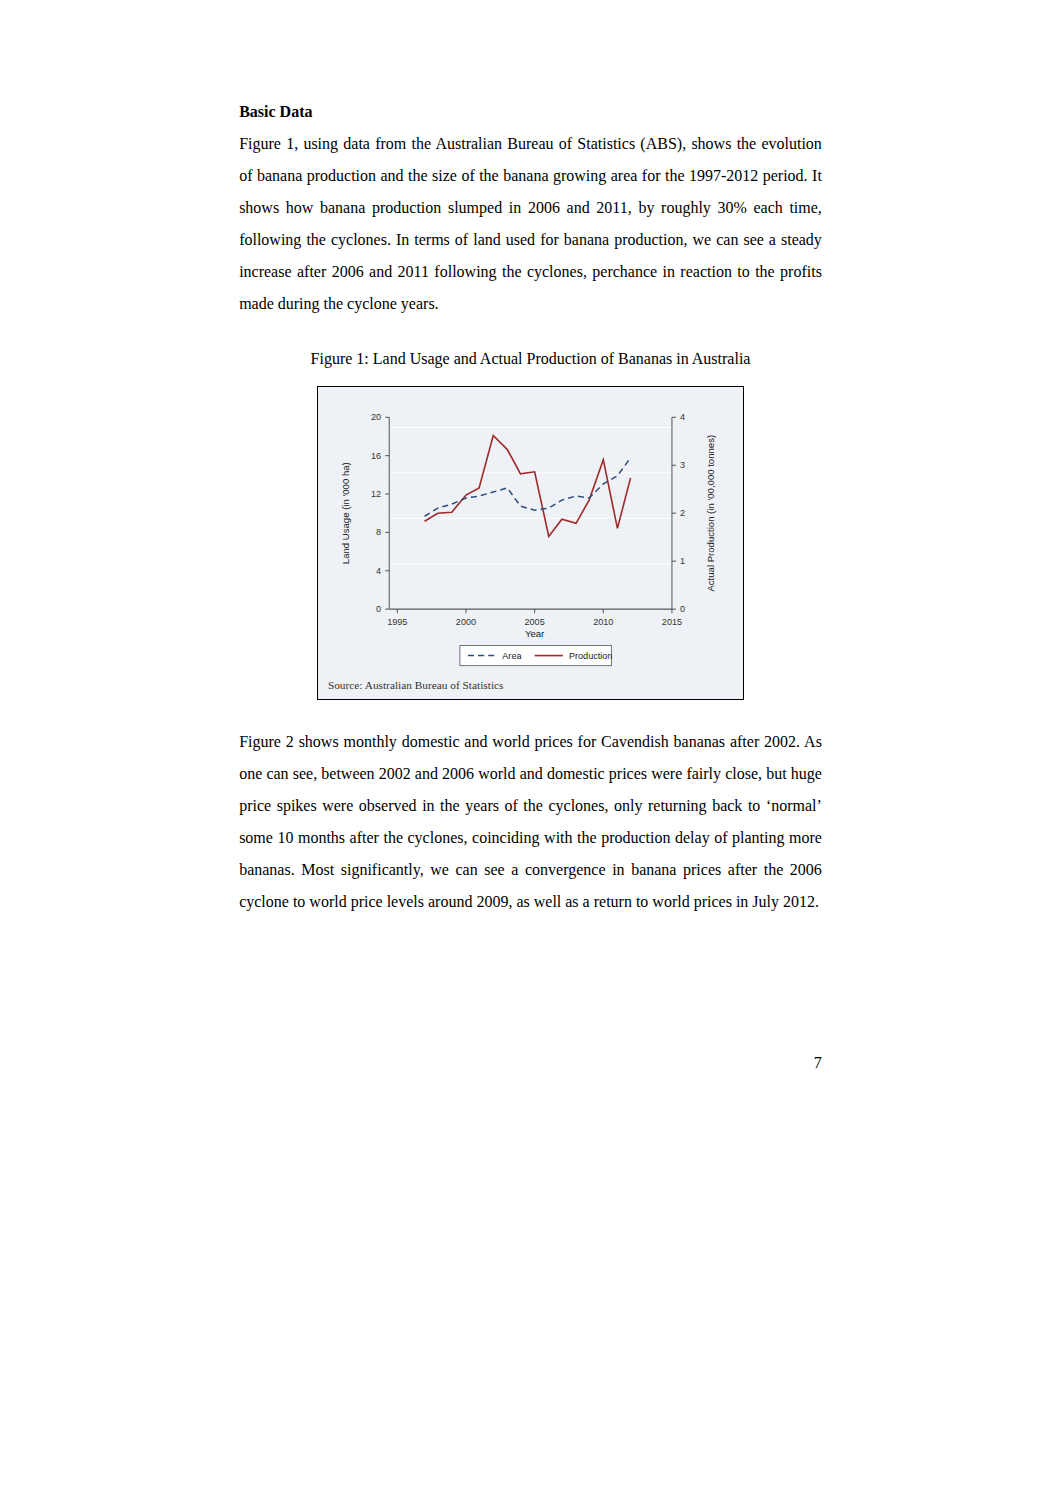Basic Data
Figure 1, using data from the Australian Bureau of Statistics (ABS), shows the evolution of banana production and the size of the banana growing area for the 1997-2012 period. It shows how banana production slumped in 2006 and 2011, by roughly 30% each time, following the cyclones. In terms of land used for banana production, we can see a steady increase after 2006 and 2011 following the cyclones, perchance in reaction to the profits made during the cyclone years.
Figure 1: Land Usage and Actual Production of Bananas in Australia
0 4 8 12 16 20 0 1 2 3 4 1995 2000 2005 2010 2015 Land Usage (in '000 ha) Actual Production (in '00,000 tonnes) Year Area Production
Source: Australian Bureau of Statistics
Figure 2 shows monthly domestic and world prices for Cavendish bananas after 2002. As one can see, between 2002 and 2006 world and domestic prices were fairly close, but huge price spikes were observed in the years of the cyclones, only returning back to ‘normal’ some 10 months after the cyclones, coinciding with the production delay of planting more bananas. Most significantly, we can see a convergence in banana prices after the 2006 cyclone to world price levels around 2009, as well as a return to world prices in July 2012.
7